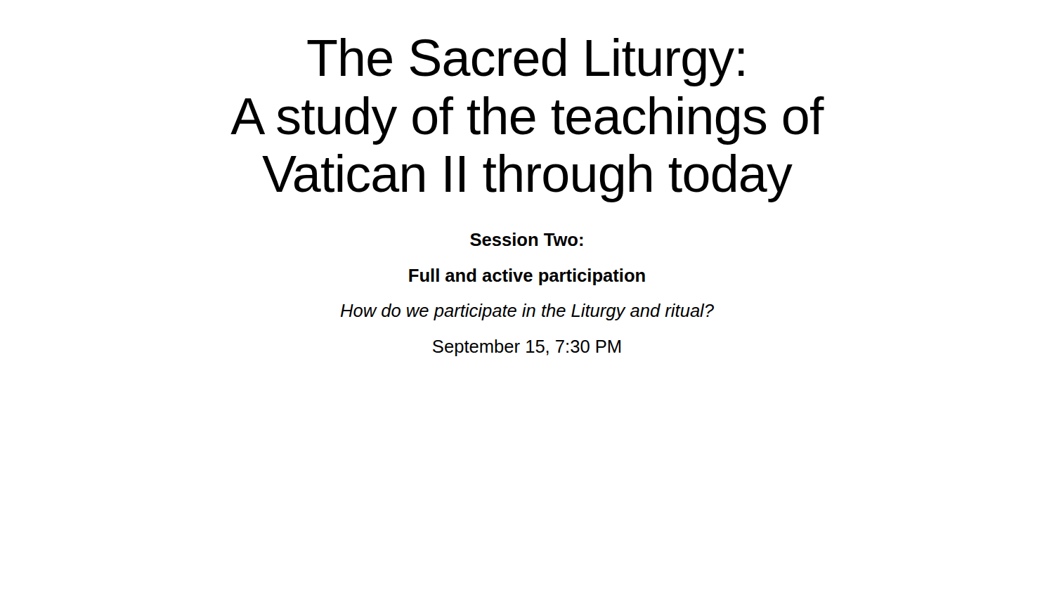The Sacred Liturgy:
A study of the teachings of Vatican II through today
Session Two:
Full and active participation
How do we participate in the Liturgy and ritual?
September 15, 7:30 PM